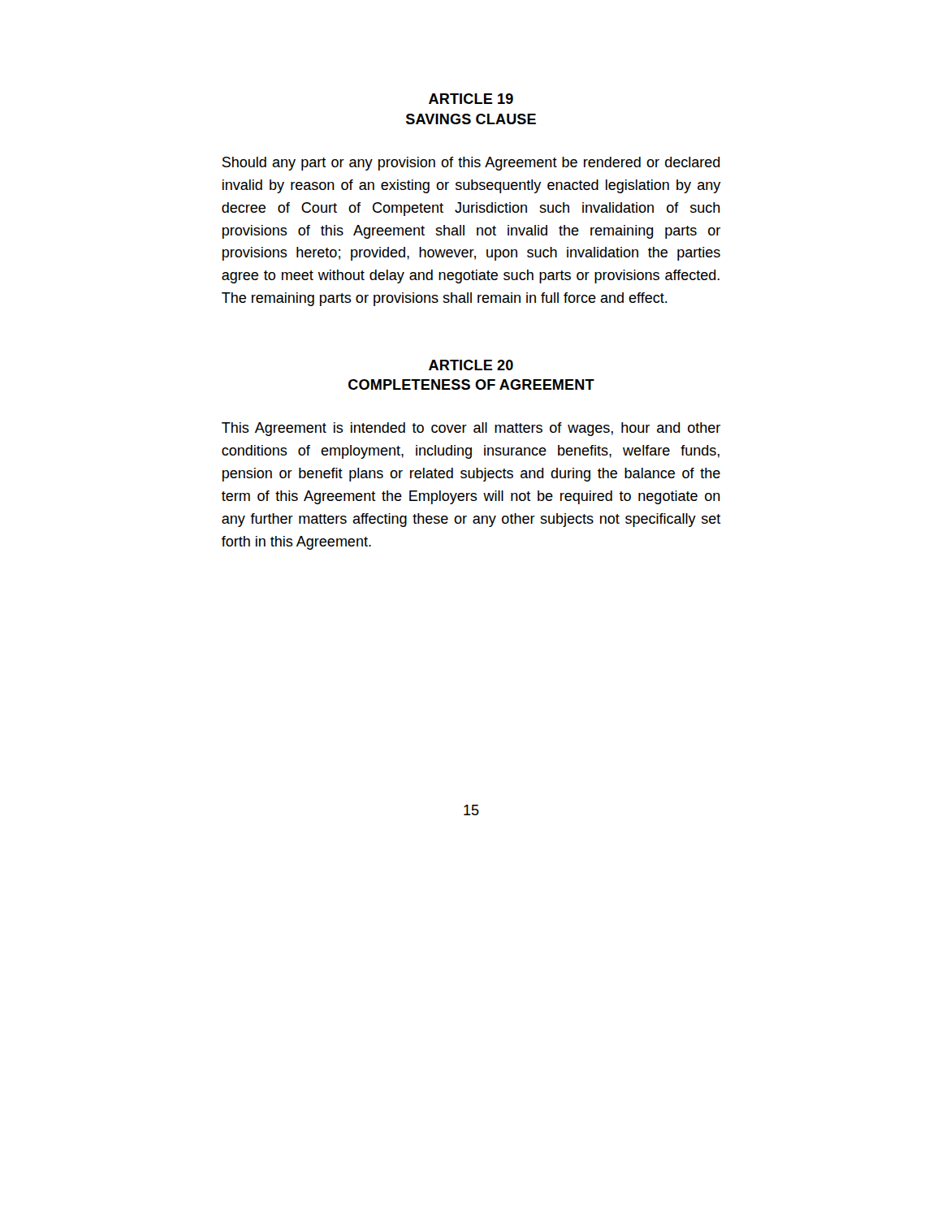ARTICLE 19
SAVINGS CLAUSE
Should any part or any provision of this Agreement be rendered or declared invalid by reason of an existing or subsequently enacted legislation by any decree of Court of Competent Jurisdiction such invalidation of such provisions of this Agreement shall not invalid the remaining parts or provisions hereto; provided, however, upon such invalidation the parties agree to meet without delay and negotiate such parts or provisions affected. The remaining parts or provisions shall remain in full force and effect.
ARTICLE 20
COMPLETENESS OF AGREEMENT
This Agreement is intended to cover all matters of wages, hour and other conditions of employment, including insurance benefits, welfare funds, pension or benefit plans or related subjects and during the balance of the term of this Agreement the Employers will not be required to negotiate on any further matters affecting these or any other subjects not specifically set forth in this Agreement.
15